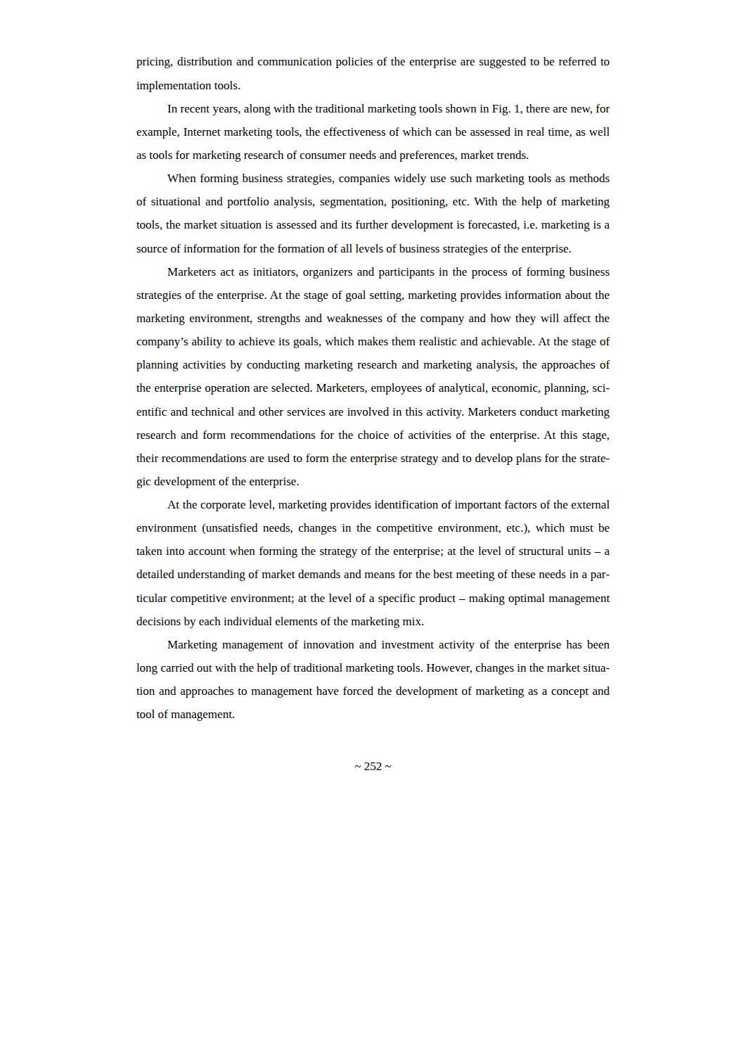pricing, distribution and communication policies of the enterprise are suggested to be referred to implementation tools.
In recent years, along with the traditional marketing tools shown in Fig. 1, there are new, for example, Internet marketing tools, the effectiveness of which can be assessed in real time, as well as tools for marketing research of consumer needs and preferences, market trends.
When forming business strategies, companies widely use such marketing tools as methods of situational and portfolio analysis, segmentation, positioning, etc. With the help of marketing tools, the market situation is assessed and its further development is forecasted, i.e. marketing is a source of information for the formation of all levels of business strategies of the enterprise.
Marketers act as initiators, organizers and participants in the process of forming business strategies of the enterprise. At the stage of goal setting, marketing provides information about the marketing environment, strengths and weaknesses of the company and how they will affect the company’s ability to achieve its goals, which makes them realistic and achievable. At the stage of planning activities by conducting marketing research and marketing analysis, the approaches of the enterprise operation are selected. Marketers, employees of analytical, economic, planning, scientific and technical and other services are involved in this activity. Marketers conduct marketing research and form recommendations for the choice of activities of the enterprise. At this stage, their recommendations are used to form the enterprise strategy and to develop plans for the strategic development of the enterprise.
At the corporate level, marketing provides identification of important factors of the external environment (unsatisfied needs, changes in the competitive environment, etc.), which must be taken into account when forming the strategy of the enterprise; at the level of structural units – a detailed understanding of market demands and means for the best meeting of these needs in a particular competitive environment; at the level of a specific product – making optimal management decisions by each individual elements of the marketing mix.
Marketing management of innovation and investment activity of the enterprise has been long carried out with the help of traditional marketing tools. However, changes in the market situation and approaches to management have forced the development of marketing as a concept and tool of management.
~ 252 ~